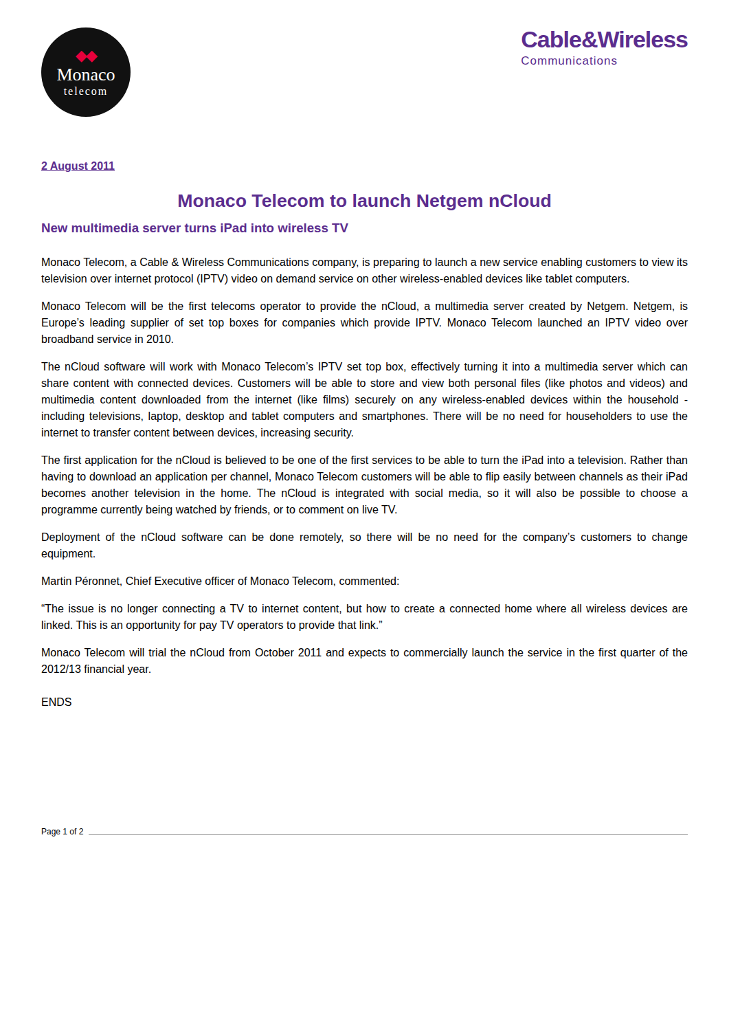◆◆
Monaco
telecom
Cable&Wireless
Communications
2 August 2011
Monaco Telecom to launch Netgem nCloud
New multimedia server turns iPad into wireless TV
Monaco Telecom, a Cable & Wireless Communications company, is preparing to launch a new service enabling customers to view its television over internet protocol (IPTV) video on demand service on other wireless-enabled devices like tablet computers.
Monaco Telecom will be the first telecoms operator to provide the nCloud, a multimedia server created by Netgem. Netgem, is Europe’s leading supplier of set top boxes for companies which provide IPTV. Monaco Telecom launched an IPTV video over broadband service in 2010.
The nCloud software will work with Monaco Telecom’s IPTV set top box, effectively turning it into a multimedia server which can share content with connected devices. Customers will be able to store and view both personal files (like photos and videos) and multimedia content downloaded from the internet (like films) securely on any wireless-enabled devices within the household - including televisions, laptop, desktop and tablet computers and smartphones. There will be no need for householders to use the internet to transfer content between devices, increasing security.
The first application for the nCloud is believed to be one of the first services to be able to turn the iPad into a television. Rather than having to download an application per channel, Monaco Telecom customers will be able to flip easily between channels as their iPad becomes another television in the home. The nCloud is integrated with social media, so it will also be possible to choose a programme currently being watched by friends, or to comment on live TV.
Deployment of the nCloud software can be done remotely, so there will be no need for the company’s customers to change equipment.
Martin Péronnet, Chief Executive officer of Monaco Telecom, commented:
“The issue is no longer connecting a TV to internet content, but how to create a connected home where all wireless devices are linked. This is an opportunity for pay TV operators to provide that link.”
Monaco Telecom will trial the nCloud from October 2011 and expects to commercially launch the service in the first quarter of the 2012/13 financial year.
ENDS
Page 1 of 2